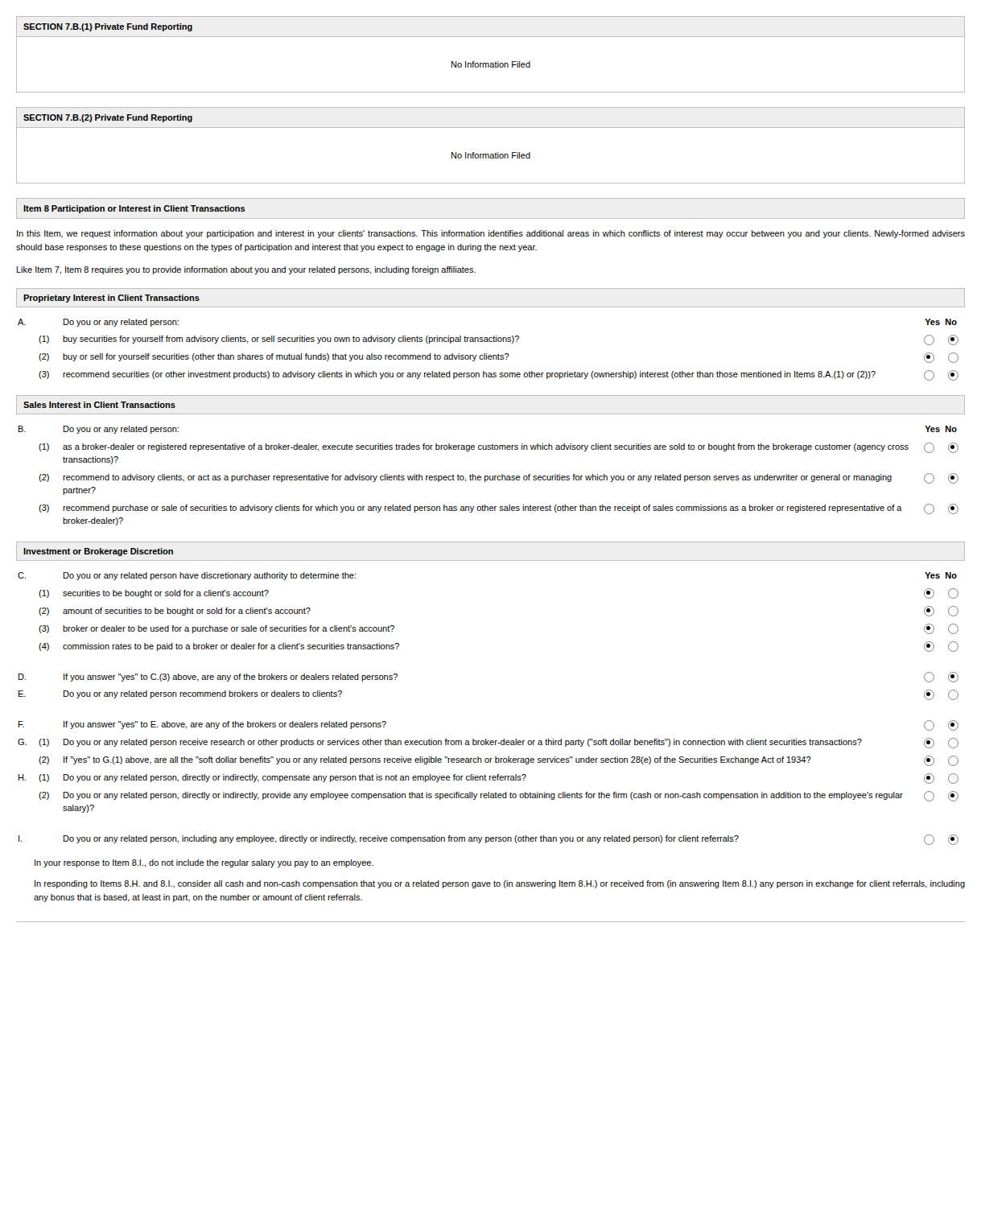SECTION 7.B.(1) Private Fund Reporting
No Information Filed
SECTION 7.B.(2) Private Fund Reporting
No Information Filed
Item 8 Participation or Interest in Client Transactions
In this Item, we request information about your participation and interest in your clients' transactions. This information identifies additional areas in which conflicts of interest may occur between you and your clients. Newly-formed advisers should base responses to these questions on the types of participation and interest that you expect to engage in during the next year.
Like Item 7, Item 8 requires you to provide information about you and your related persons, including foreign affiliates.
Proprietary Interest in Client Transactions
| A. | | Do you or any related person: | Yes No |
| | (1) | buy securities for yourself from advisory clients, or sell securities you own to advisory clients (principal transactions)? | | |
| | (2) | buy or sell for yourself securities (other than shares of mutual funds) that you also recommend to advisory clients? | | |
| | (3) | recommend securities (or other investment products) to advisory clients in which you or any related person has some other proprietary (ownership) interest (other than those mentioned in Items 8.A.(1) or (2))? | | |
Sales Interest in Client Transactions
| B. | | Do you or any related person: | Yes No |
| | (1) | as a broker-dealer or registered representative of a broker-dealer, execute securities trades for brokerage customers in which advisory client securities are sold to or bought from the brokerage customer (agency cross transactions)? | | |
| | (2) | recommend to advisory clients, or act as a purchaser representative for advisory clients with respect to, the purchase of securities for which you or any related person serves as underwriter or general or managing partner? | | |
| | (3) | recommend purchase or sale of securities to advisory clients for which you or any related person has any other sales interest (other than the receipt of sales commissions as a broker or registered representative of a broker-dealer)? | | |
Investment or Brokerage Discretion
| C. | | Do you or any related person have discretionary authority to determine the: | Yes No |
| | (1) | securities to be bought or sold for a client's account? | | |
| | (2) | amount of securities to be bought or sold for a client's account? | | |
| | (3) | broker or dealer to be used for a purchase or sale of securities for a client's account? | | |
| | (4) | commission rates to be paid to a broker or dealer for a client's securities transactions? | | |
| D. | | If you answer "yes" to C.(3) above, are any of the brokers or dealers related persons? | | |
| E. | | Do you or any related person recommend brokers or dealers to clients? | | |
| F. | | If you answer "yes" to E. above, are any of the brokers or dealers related persons? | | |
| G. | (1) | Do you or any related person receive research or other products or services other than execution from a broker-dealer or a third party ("soft dollar benefits") in connection with client securities transactions? | | |
| | (2) | If "yes" to G.(1) above, are all the "soft dollar benefits" you or any related persons receive eligible "research or brokerage services" under section 28(e) of the Securities Exchange Act of 1934? | | |
| H. | (1) | Do you or any related person, directly or indirectly, compensate any person that is not an employee for client referrals? | | |
| | (2) | Do you or any related person, directly or indirectly, provide any employee compensation that is specifically related to obtaining clients for the firm (cash or non-cash compensation in addition to the employee's regular salary)? | | |
| I. | | Do you or any related person, including any employee, directly or indirectly, receive compensation from any person (other than you or any related person) for client referrals? | | |
In your response to Item 8.I., do not include the regular salary you pay to an employee.
In responding to Items 8.H. and 8.I., consider all cash and non-cash compensation that you or a related person gave to (in answering Item 8.H.) or received from (in answering Item 8.I.) any person in exchange for client referrals, including any bonus that is based, at least in part, on the number or amount of client referrals.